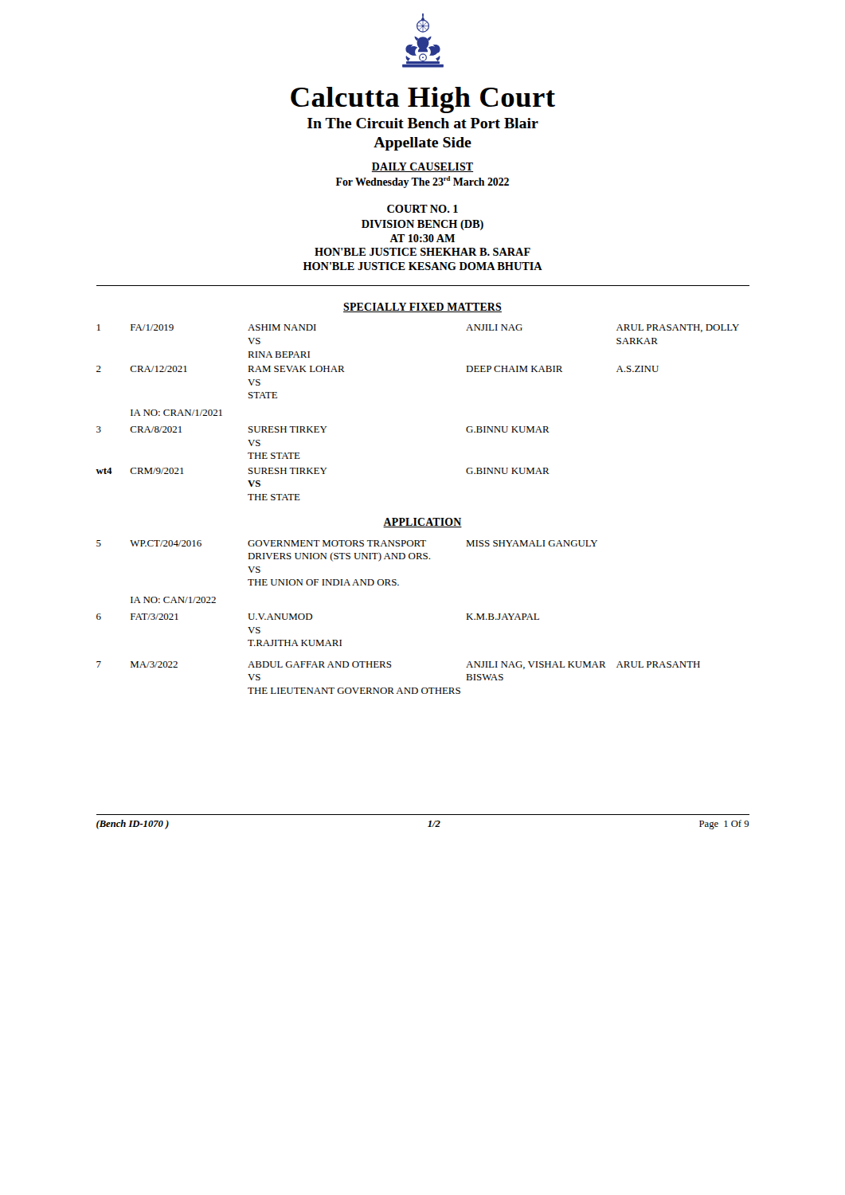Calcutta High Court
In The Circuit Bench at Port Blair
Appellate Side
DAILY CAUSELIST
For Wednesday The 23rd March 2022
COURT NO. 1
DIVISION BENCH (DB)
AT 10:30 AM
HON'BLE JUSTICE SHEKHAR B. SARAF
HON'BLE JUSTICE KESANG DOMA BHUTIA
SPECIALLY FIXED MATTERS
| 1 | FA/1/2019 | ASHIM NANDI VS RINA BEPARI | ANJILI NAG | ARUL PRASANTH, DOLLY SARKAR |
| 2 | CRA/12/2021 | RAM SEVAK LOHAR VS STATE | DEEP CHAIM KABIR | A.S.ZINU |
| | IA NO: CRAN/1/2021 |
| 3 | CRA/8/2021 | SURESH TIRKEY VS THE STATE | G.BINNU KUMAR | |
| wt4 | CRM/9/2021 | SURESH TIRKEY VS THE STATE | G.BINNU KUMAR | |
APPLICATION
| 5 | WP.CT/204/2016 | GOVERNMENT MOTORS TRANSPORT DRIVERS UNION (STS UNIT) AND ORS. VS THE UNION OF INDIA AND ORS. | MISS SHYAMALI GANGULY | |
| | IA NO: CAN/1/2022 |
| 6 | FAT/3/2021 | U.V.ANUMOD VS T.RAJITHA KUMARI | K.M.B.JAYAPAL | |
| 7 | MA/3/2022 | ABDUL GAFFAR AND OTHERS VS THE LIEUTENANT GOVERNOR AND OTHERS | ANJILI NAG, VISHAL KUMAR BISWAS | ARUL PRASANTH |
(Bench ID-1070 ) 1/2 Page 1 Of 9